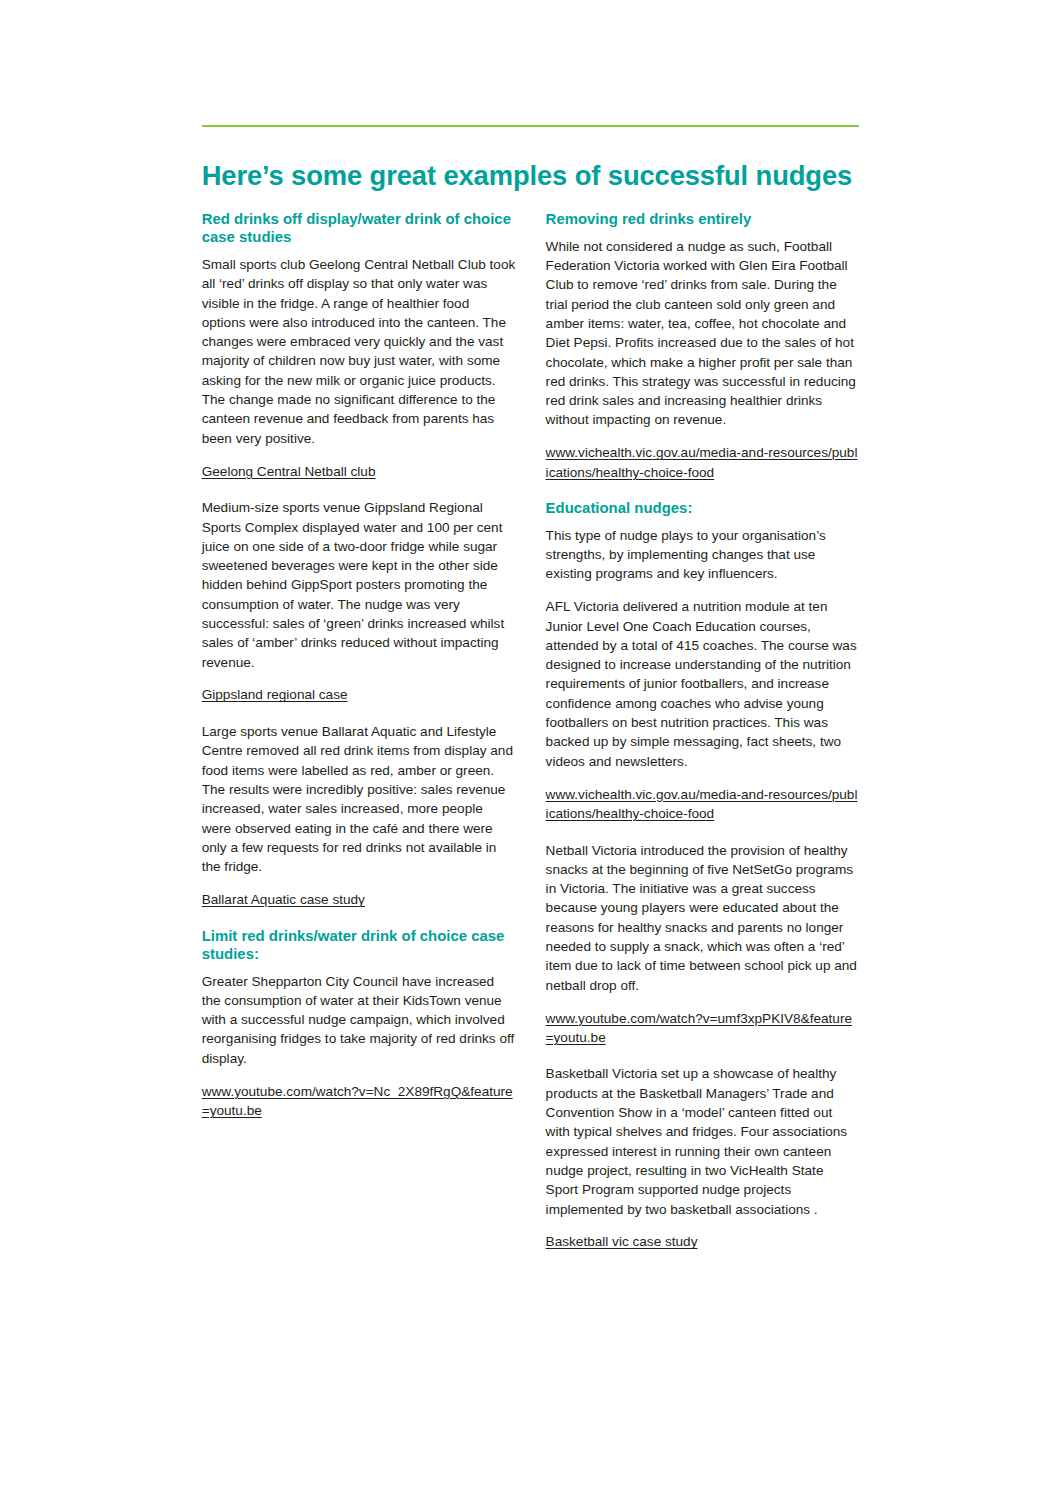Here’s some great examples of successful nudges
Red drinks off display/water drink of choice
case studies
Small sports club Geelong Central Netball Club took all ‘red’ drinks off display so that only water was visible in the fridge. A range of healthier food options were also introduced into the canteen. The changes were embraced very quickly and the vast majority of children now buy just water, with some asking for the new milk or organic juice products. The change made no significant difference to the canteen revenue and feedback from parents has been very positive.
Geelong Central Netball club
Medium-size sports venue Gippsland Regional Sports Complex displayed water and 100 per cent juice on one side of a two-door fridge while sugar sweetened beverages were kept in the other side hidden behind GippSport posters promoting the consumption of water. The nudge was very successful: sales of ‘green’ drinks increased whilst sales of ‘amber’ drinks reduced without impacting revenue.
Gippsland regional case
Large sports venue Ballarat Aquatic and Lifestyle Centre removed all red drink items from display and food items were labelled as red, amber or green. The results were incredibly positive: sales revenue increased, water sales increased, more people were observed eating in the café and there were only a few requests for red drinks not available in the fridge.
Ballarat Aquatic case study
Limit red drinks/water drink of choice case studies:
Greater Shepparton City Council have increased the consumption of water at their KidsTown venue with a successful nudge campaign, which involved reorganising fridges to take majority of red drinks off display.
www.youtube.com/watch?v=Nc_2X89fRgQ&feature=youtu.be
Removing red drinks entirely
While not considered a nudge as such, Football Federation Victoria worked with Glen Eira Football Club to remove ‘red’ drinks from sale. During the trial period the club canteen sold only green and amber items: water, tea, coffee, hot chocolate and Diet Pepsi. Profits increased due to the sales of hot chocolate, which make a higher profit per sale than red drinks. This strategy was successful in reducing red drink sales and increasing healthier drinks without impacting on revenue.
www.vichealth.vic.gov.au/media-and-resources/publications/healthy-choice-food
Educational nudges:
This type of nudge plays to your organisation’s strengths, by implementing changes that use existing programs and key influencers.
AFL Victoria delivered a nutrition module at ten Junior Level One Coach Education courses, attended by a total of 415 coaches. The course was designed to increase understanding of the nutrition requirements of junior footballers, and increase confidence among coaches who advise young footballers on best nutrition practices. This was backed up by simple messaging, fact sheets, two videos and newsletters.
www.vichealth.vic.gov.au/media-and-resources/publications/healthy-choice-food
Netball Victoria introduced the provision of healthy snacks at the beginning of five NetSetGo programs in Victoria. The initiative was a great success because young players were educated about the reasons for healthy snacks and parents no longer needed to supply a snack, which was often a ‘red’ item due to lack of time between school pick up and netball drop off.
www.youtube.com/watch?v=umf3xpPKIV8&feature=youtu.be
Basketball Victoria set up a showcase of healthy products at the Basketball Managers’ Trade and Convention Show in a ‘model’ canteen fitted out with typical shelves and fridges. Four associations expressed interest in running their own canteen nudge project, resulting in two VicHealth State Sport Program supported nudge projects implemented by two basketball associations .
Basketball vic case study